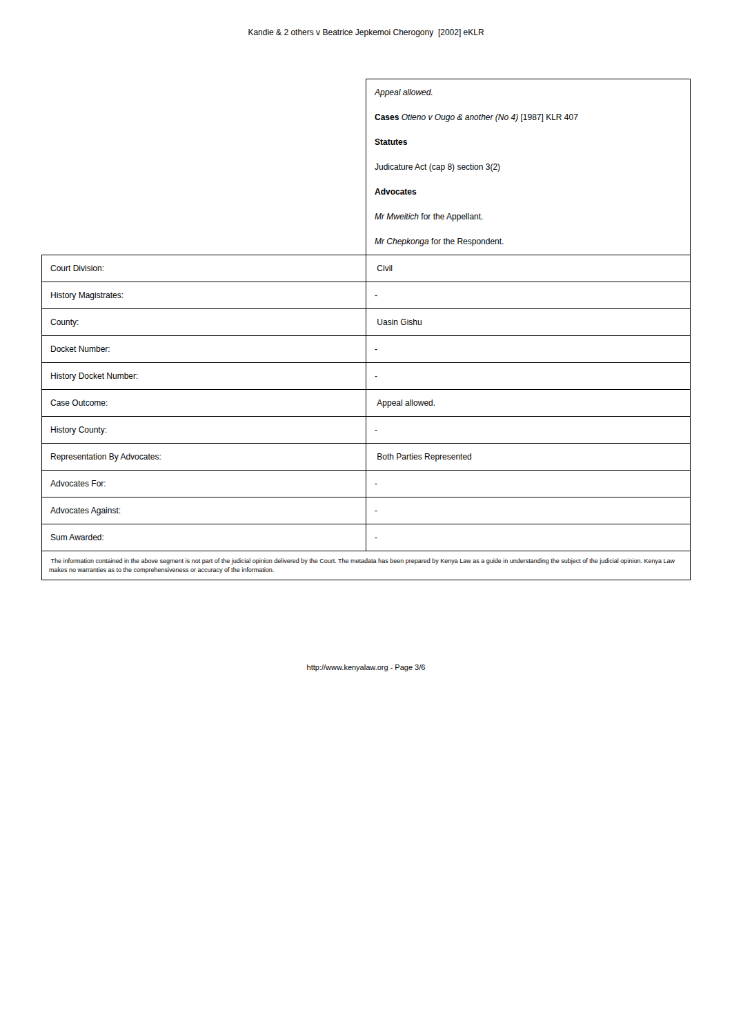Kandie & 2 others v Beatrice Jepkemoi Cherogony [2002] eKLR
| | Appeal allowed. Cases Otieno v Ougo & another (No 4) [1987] KLR 407 Statutes Judicature Act (cap 8) section 3(2) Advocates Mr Mweitich for the Appellant. Mr Chepkonga for the Respondent. |
| Court Division: | Civil |
| History Magistrates: | - |
| County: | Uasin Gishu |
| Docket Number: | - |
| History Docket Number: | - |
| Case Outcome: | Appeal allowed. |
| History County: | - |
| Representation By Advocates: | Both Parties Represented |
| Advocates For: | - |
| Advocates Against: | - |
| Sum Awarded: | - |
The information contained in the above segment is not part of the judicial opinion delivered by the Court. The metadata has been prepared by Kenya Law as a guide in understanding the subject of the judicial opinion. Kenya Law makes no warranties as to the comprehensiveness or accuracy of the information.
http://www.kenyalaw.org - Page 3/6